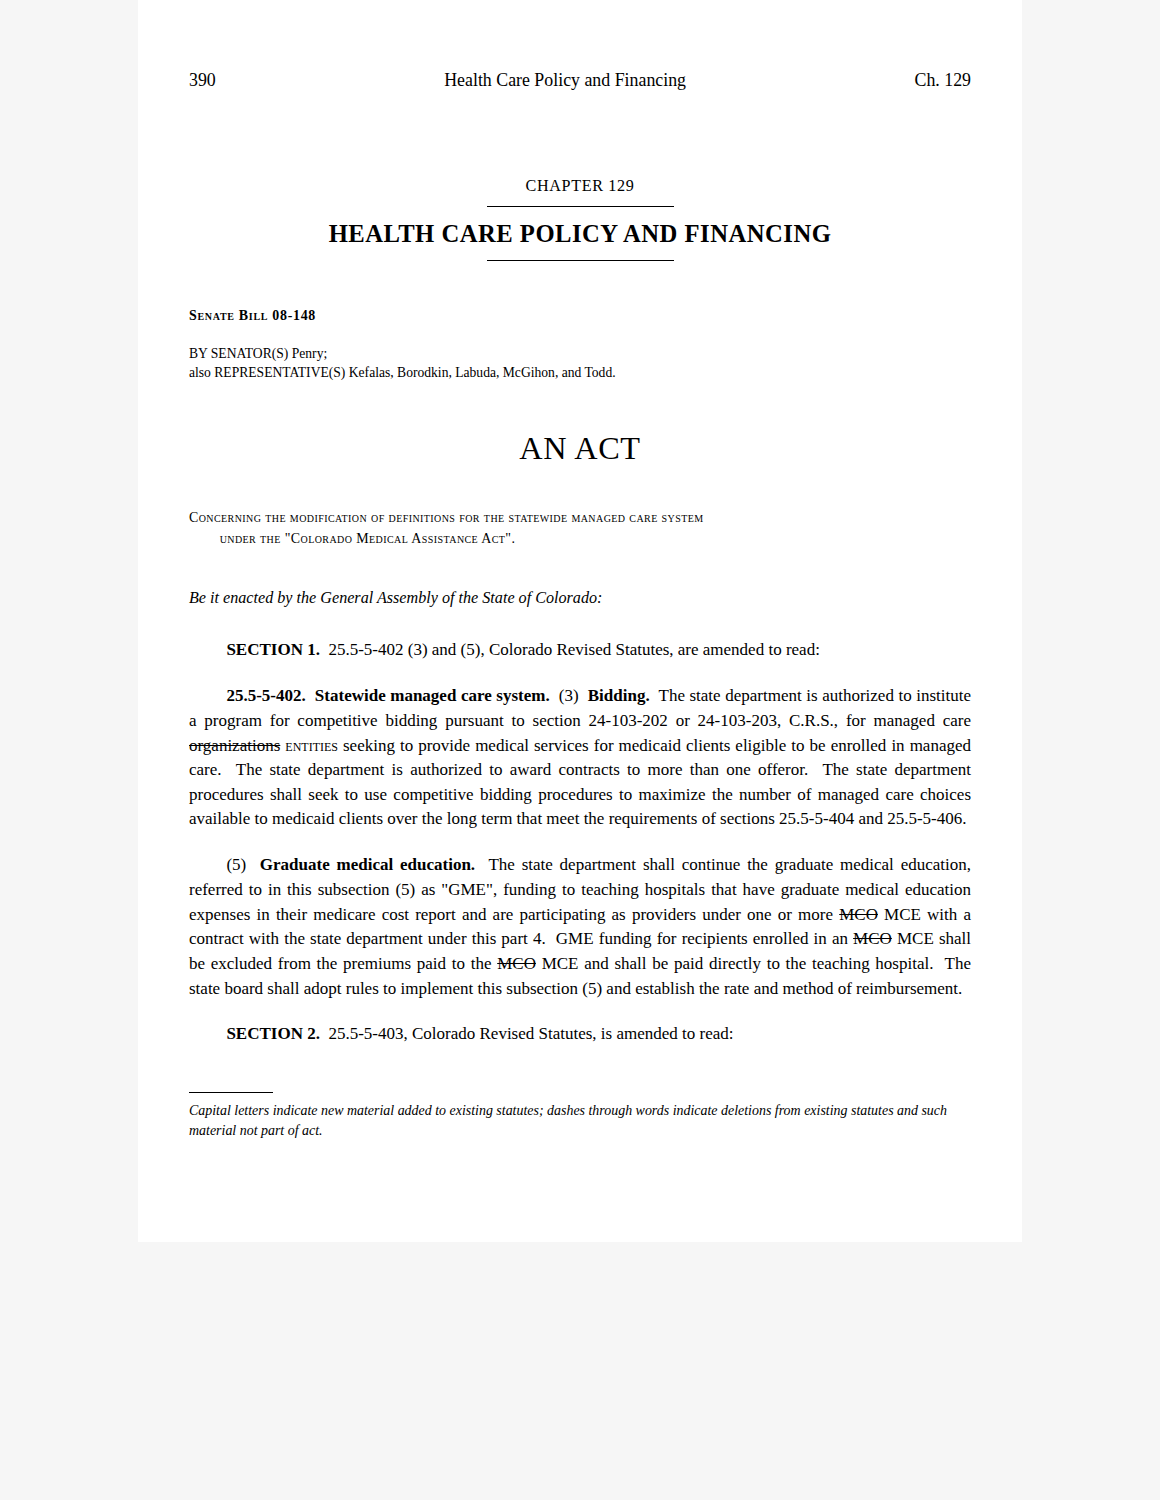390 Health Care Policy and Financing Ch. 129
CHAPTER 129
HEALTH CARE POLICY AND FINANCING
Senate Bill 08-148
BY SENATOR(S) Penry;
also REPRESENTATIVE(S) Kefalas, Borodkin, Labuda, McGihon, and Todd.
AN ACT
Concerning the modification of definitions for the statewide managed care system under the "Colorado Medical Assistance Act".
Be it enacted by the General Assembly of the State of Colorado:
SECTION 1. 25.5-5-402 (3) and (5), Colorado Revised Statutes, are amended to read:
25.5-5-402. Statewide managed care system. (3) Bidding. The state department is authorized to institute a program for competitive bidding pursuant to section 24-103-202 or 24-103-203, C.R.S., for managed care organizations entities seeking to provide medical services for medicaid clients eligible to be enrolled in managed care. The state department is authorized to award contracts to more than one offeror. The state department procedures shall seek to use competitive bidding procedures to maximize the number of managed care choices available to medicaid clients over the long term that meet the requirements of sections 25.5-5-404 and 25.5-5-406.
(5) Graduate medical education. The state department shall continue the graduate medical education, referred to in this subsection (5) as "GME", funding to teaching hospitals that have graduate medical education expenses in their medicare cost report and are participating as providers under one or more MCO MCE with a contract with the state department under this part 4. GME funding for recipients enrolled in an MCO MCE shall be excluded from the premiums paid to the MCO MCE and shall be paid directly to the teaching hospital. The state board shall adopt rules to implement this subsection (5) and establish the rate and method of reimbursement.
SECTION 2. 25.5-5-403, Colorado Revised Statutes, is amended to read:
Capital letters indicate new material added to existing statutes; dashes through words indicate deletions from existing statutes and such material not part of act.